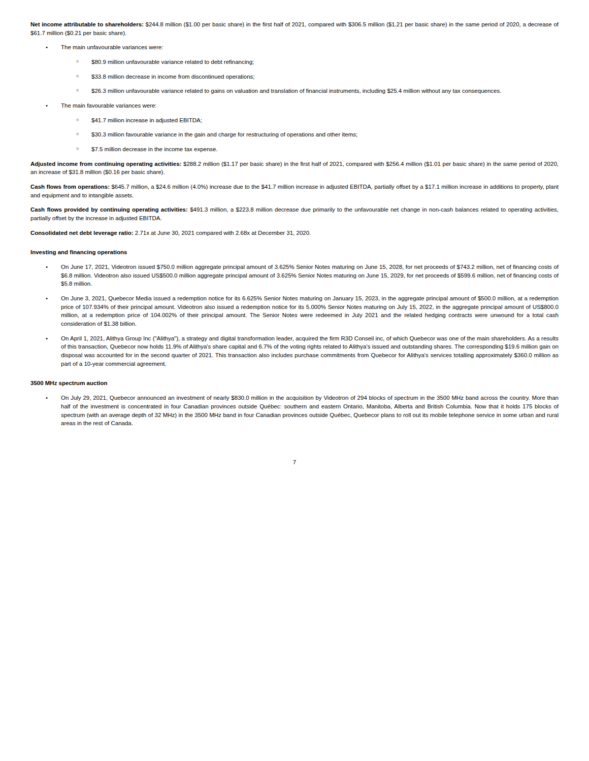Net income attributable to shareholders: $244.8 million ($1.00 per basic share) in the first half of 2021, compared with $306.5 million ($1.21 per basic share) in the same period of 2020, a decrease of $61.7 million ($0.21 per basic share).
The main unfavourable variances were:
$80.9 million unfavourable variance related to debt refinancing;
$33.8 million decrease in income from discontinued operations;
$26.3 million unfavourable variance related to gains on valuation and translation of financial instruments, including $25.4 million without any tax consequences.
The main favourable variances were:
$41.7 million increase in adjusted EBITDA;
$30.3 million favourable variance in the gain and charge for restructuring of operations and other items;
$7.5 million decrease in the income tax expense.
Adjusted income from continuing operating activities: $288.2 million ($1.17 per basic share) in the first half of 2021, compared with $256.4 million ($1.01 per basic share) in the same period of 2020, an increase of $31.8 million ($0.16 per basic share).
Cash flows from operations: $645.7 million, a $24.6 million (4.0%) increase due to the $41.7 million increase in adjusted EBITDA, partially offset by a $17.1 million increase in additions to property, plant and equipment and to intangible assets.
Cash flows provided by continuing operating activities: $491.3 million, a $223.8 million decrease due primarily to the unfavourable net change in non-cash balances related to operating activities, partially offset by the increase in adjusted EBITDA.
Consolidated net debt leverage ratio: 2.71x at June 30, 2021 compared with 2.68x at December 31, 2020.
Investing and financing operations
On June 17, 2021, Videotron issued $750.0 million aggregate principal amount of 3.625% Senior Notes maturing on June 15, 2028, for net proceeds of $743.2 million, net of financing costs of $6.8 million. Videotron also issued US$500.0 million aggregate principal amount of 3.625% Senior Notes maturing on June 15, 2029, for net proceeds of $599.6 million, net of financing costs of $5.8 million.
On June 3, 2021, Quebecor Media issued a redemption notice for its 6.625% Senior Notes maturing on January 15, 2023, in the aggregate principal amount of $500.0 million, at a redemption price of 107.934% of their principal amount. Videotron also issued a redemption notice for its 5.000% Senior Notes maturing on July 15, 2022, in the aggregate principal amount of US$800.0 million, at a redemption price of 104.002% of their principal amount. The Senior Notes were redeemed in July 2021 and the related hedging contracts were unwound for a total cash consideration of $1.38 billion.
On April 1, 2021, Alithya Group Inc ("Alithya"), a strategy and digital transformation leader, acquired the firm R3D Conseil inc, of which Quebecor was one of the main shareholders. As a results of this transaction, Quebecor now holds 11.9% of Alithya's share capital and 6.7% of the voting rights related to Alithya's issued and outstanding shares. The corresponding $19.6 million gain on disposal was accounted for in the second quarter of 2021. This transaction also includes purchase commitments from Quebecor for Alithya's services totalling approximately $360.0 million as part of a 10-year commercial agreement.
3500 MHz spectrum auction
On July 29, 2021, Quebecor announced an investment of nearly $830.0 million in the acquisition by Videotron of 294 blocks of spectrum in the 3500 MHz band across the country. More than half of the investment is concentrated in four Canadian provinces outside Québec: southern and eastern Ontario, Manitoba, Alberta and British Columbia. Now that it holds 175 blocks of spectrum (with an average depth of 32 MHz) in the 3500 MHz band in four Canadian provinces outside Québec, Quebecor plans to roll out its mobile telephone service in some urban and rural areas in the rest of Canada.
7